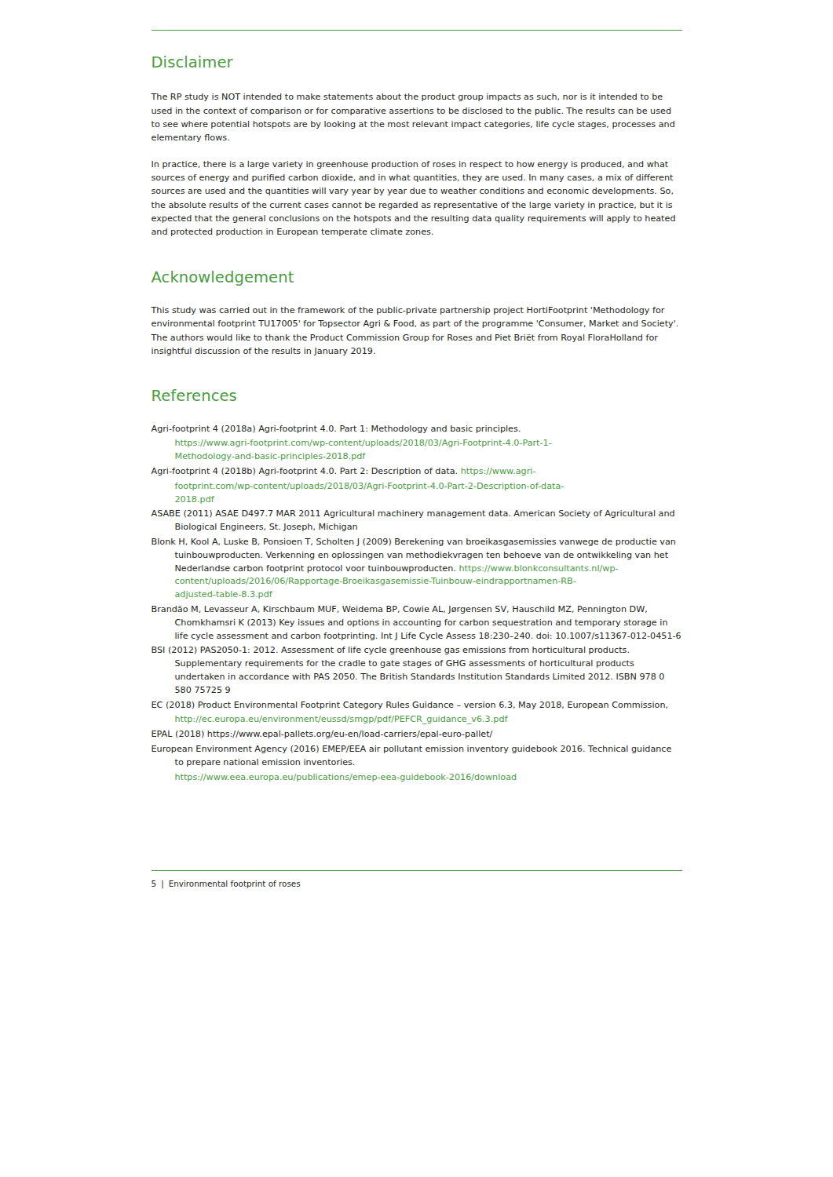Disclaimer
The RP study is NOT intended to make statements about the product group impacts as such, nor is it intended to be used in the context of comparison or for comparative assertions to be disclosed to the public. The results can be used to see where potential hotspots are by looking at the most relevant impact categories, life cycle stages, processes and elementary flows.
In practice, there is a large variety in greenhouse production of roses in respect to how energy is produced, and what sources of energy and purified carbon dioxide, and in what quantities, they are used. In many cases, a mix of different sources are used and the quantities will vary year by year due to weather conditions and economic developments. So, the absolute results of the current cases cannot be regarded as representative of the large variety in practice, but it is expected that the general conclusions on the hotspots and the resulting data quality requirements will apply to heated and protected production in European temperate climate zones.
Acknowledgement
This study was carried out in the framework of the public-private partnership project HortiFootprint 'Methodology for environmental footprint TU17005' for Topsector Agri & Food, as part of the programme 'Consumer, Market and Society'. The authors would like to thank the Product Commission Group for Roses and Piet Briët from Royal FloraHolland for insightful discussion of the results in January 2019.
References
Agri-footprint 4 (2018a) Agri-footprint 4.0. Part 1: Methodology and basic principles.
https://www.agri-footprint.com/wp-content/uploads/2018/03/Agri-Footprint-4.0-Part-1-
Methodology-and-basic-principles-2018.pdf
Agri-footprint 4 (2018b) Agri-footprint 4.0. Part 2: Description of data. https://www.agri-
footprint.com/wp-content/uploads/2018/03/Agri-Footprint-4.0-Part-2-Description-of-data-
2018.pdf
ASABE (2011) ASAE D497.7 MAR 2011 Agricultural machinery management data. American Society of Agricultural and Biological Engineers, St. Joseph, Michigan
Blonk H, Kool A, Luske B, Ponsioen T, Scholten J (2009) Berekening van broeikasgasemissies vanwege de productie van tuinbouwproducten. Verkenning en oplossingen van methodiekvragen ten behoeve van de ontwikkeling van het Nederlandse carbon footprint protocol voor tuinbouwproducten. https://www.blonkconsultants.nl/wp-
content/uploads/2016/06/Rapportage-Broeikasgasemissie-Tuinbouw-eindrapportnamen-RB-
adjusted-table-8.3.pdf
Brandão M, Levasseur A, Kirschbaum MUF, Weidema BP, Cowie AL, Jørgensen SV, Hauschild MZ, Pennington DW, Chomkhamsri K (2013) Key issues and options in accounting for carbon sequestration and temporary storage in life cycle assessment and carbon footprinting. Int J Life Cycle Assess 18:230–240. doi: 10.1007/s11367-012-0451-6
BSI (2012) PAS2050-1: 2012. Assessment of life cycle greenhouse gas emissions from horticultural products. Supplementary requirements for the cradle to gate stages of GHG assessments of horticultural products undertaken in accordance with PAS 2050. The British Standards Institution Standards Limited 2012. ISBN 978 0 580 75725 9
EC (2018) Product Environmental Footprint Category Rules Guidance – version 6.3, May 2018, European Commission,
http://ec.europa.eu/environment/eussd/smgp/pdf/PEFCR_guidance_v6.3.pdf
EPAL (2018) https://www.epal-pallets.org/eu-en/load-carriers/epal-euro-pallet/
European Environment Agency (2016) EMEP/EEA air pollutant emission inventory guidebook 2016. Technical guidance to prepare national emission inventories.
https://www.eea.europa.eu/publications/emep-eea-guidebook-2016/download
5|Environmental footprint of roses